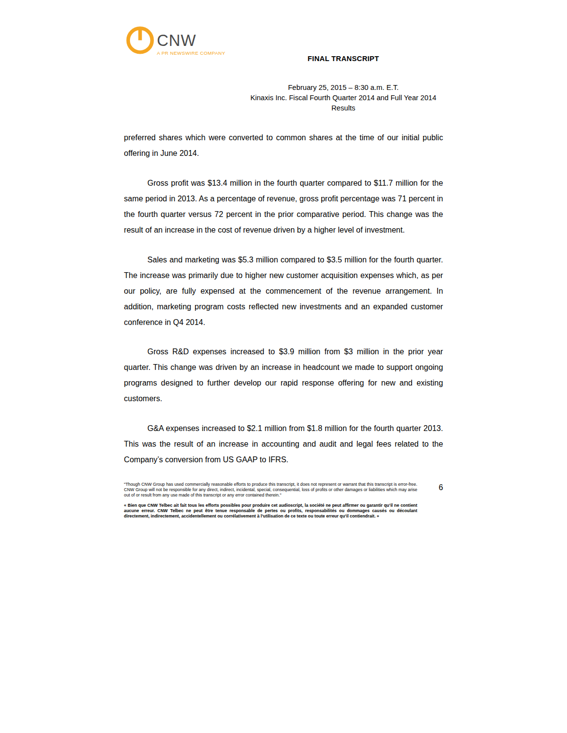CNW A PR NEWSWIRE COMPANY
FINAL TRANSCRIPT
February 25, 2015 – 8:30 a.m. E.T.
Kinaxis Inc. Fiscal Fourth Quarter 2014 and Full Year 2014 Results
preferred shares which were converted to common shares at the time of our initial public offering in June 2014.
Gross profit was $13.4 million in the fourth quarter compared to $11.7 million for the same period in 2013. As a percentage of revenue, gross profit percentage was 71 percent in the fourth quarter versus 72 percent in the prior comparative period. This change was the result of an increase in the cost of revenue driven by a higher level of investment.
Sales and marketing was $5.3 million compared to $3.5 million for the fourth quarter. The increase was primarily due to higher new customer acquisition expenses which, as per our policy, are fully expensed at the commencement of the revenue arrangement. In addition, marketing program costs reflected new investments and an expanded customer conference in Q4 2014.
Gross R&D expenses increased to $3.9 million from $3 million in the prior year quarter. This change was driven by an increase in headcount we made to support ongoing programs designed to further develop our rapid response offering for new and existing customers.
G&A expenses increased to $2.1 million from $1.8 million for the fourth quarter 2013. This was the result of an increase in accounting and audit and legal fees related to the Company’s conversion from US GAAP to IFRS.
6
"Though CNW Group has used commercially reasonable efforts to produce this transcript, it does not represent or warrant that this transcript is error-free. CNW Group will not be responsible for any direct, indirect, incidental, special, consequential, loss of profits or other damages or liabilities which may arise out of or result from any use made of this transcript or any error contained therein."
« Bien que CNW Telbec ait fait tous les efforts possibles pour produire cet audioscript, la société ne peut affirmer ou garantir qu’il ne contient aucune erreur. CNW Telbec ne peut être tenue responsable de pertes ou profits, responsabilités ou dommages causés ou découlant directement, indirectement, accidentellement ou corrélativement à l’utilisation de ce texte ou toute erreur qu’il contiendrait. »